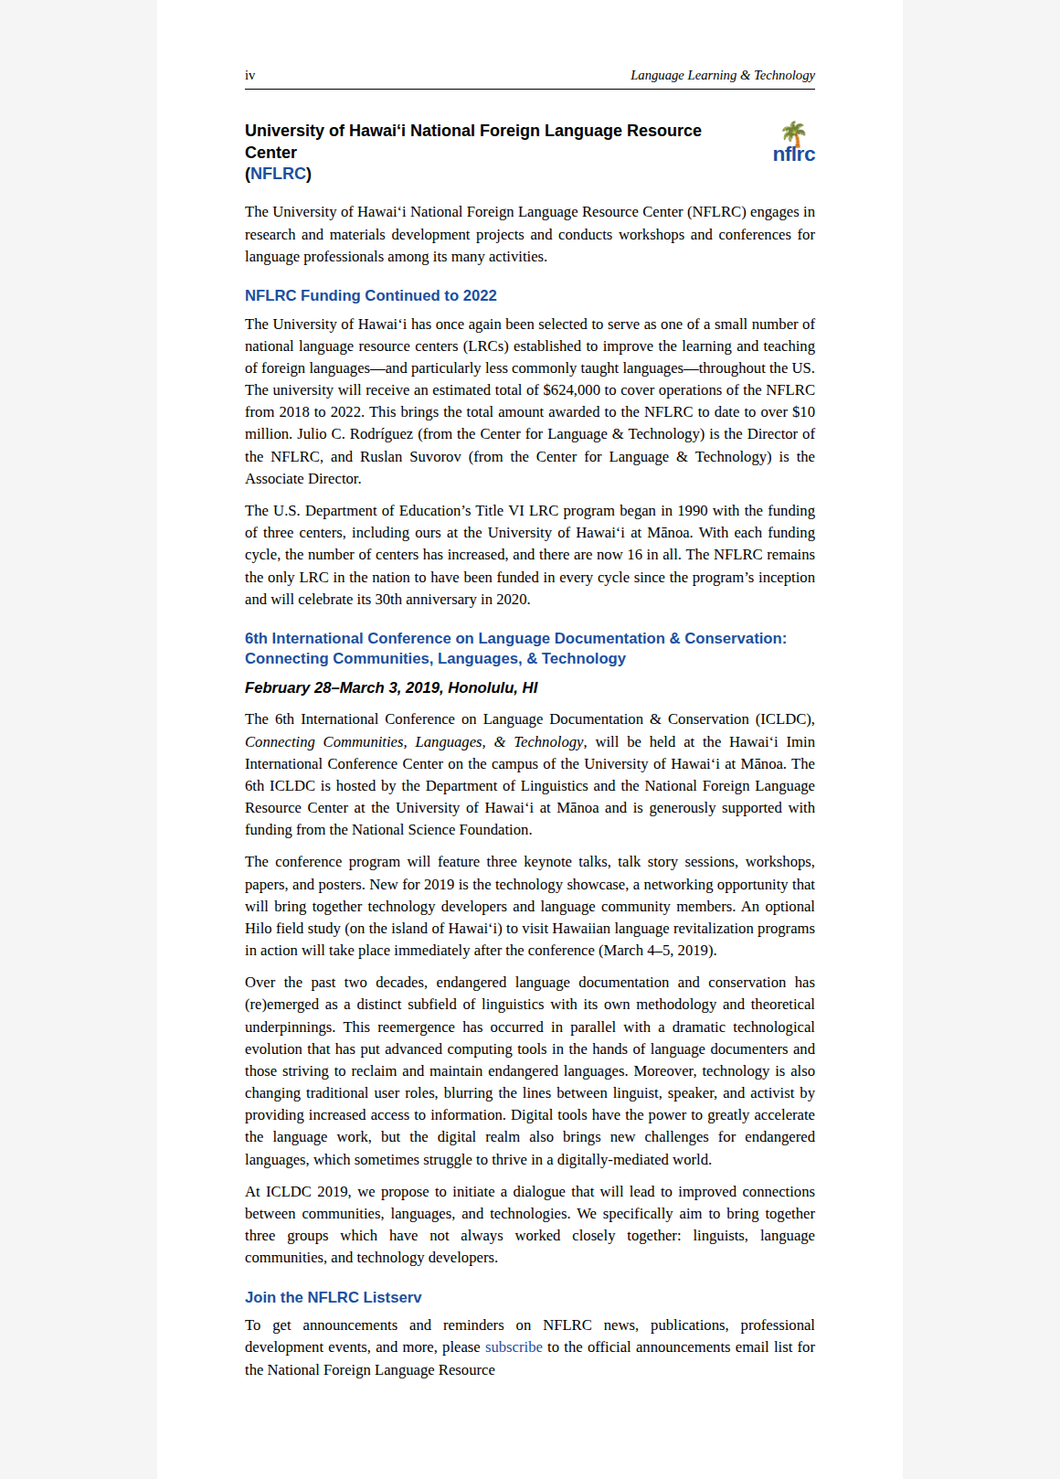iv Language Learning & Technology
University of Hawai‘i National Foreign Language Resource Center
(NFLRC)
🌴 nflrc
The University of Hawai‘i National Foreign Language Resource Center (NFLRC) engages in research and materials development projects and conducts workshops and conferences for language professionals among its many activities.
NFLRC Funding Continued to 2022
The University of Hawai‘i has once again been selected to serve as one of a small number of national language resource centers (LRCs) established to improve the learning and teaching of foreign languages—and particularly less commonly taught languages—throughout the US. The university will receive an estimated total of $624,000 to cover operations of the NFLRC from 2018 to 2022. This brings the total amount awarded to the NFLRC to date to over $10 million. Julio C. Rodríguez (from the Center for Language & Technology) is the Director of the NFLRC, and Ruslan Suvorov (from the Center for Language & Technology) is the Associate Director.
The U.S. Department of Education’s Title VI LRC program began in 1990 with the funding of three centers, including ours at the University of Hawai‘i at Mānoa. With each funding cycle, the number of centers has increased, and there are now 16 in all. The NFLRC remains the only LRC in the nation to have been funded in every cycle since the program’s inception and will celebrate its 30th anniversary in 2020.
6th International Conference on Language Documentation & Conservation: Connecting Communities, Languages, & Technology
February 28–March 3, 2019, Honolulu, HI
The 6th International Conference on Language Documentation & Conservation (ICLDC), Connecting Communities, Languages, & Technology, will be held at the Hawai‘i Imin International Conference Center on the campus of the University of Hawai‘i at Mānoa. The 6th ICLDC is hosted by the Department of Linguistics and the National Foreign Language Resource Center at the University of Hawai‘i at Mānoa and is generously supported with funding from the National Science Foundation.
The conference program will feature three keynote talks, talk story sessions, workshops, papers, and posters. New for 2019 is the technology showcase, a networking opportunity that will bring together technology developers and language community members. An optional Hilo field study (on the island of Hawai‘i) to visit Hawaiian language revitalization programs in action will take place immediately after the conference (March 4–5, 2019).
Over the past two decades, endangered language documentation and conservation has (re)emerged as a distinct subfield of linguistics with its own methodology and theoretical underpinnings. This reemergence has occurred in parallel with a dramatic technological evolution that has put advanced computing tools in the hands of language documenters and those striving to reclaim and maintain endangered languages. Moreover, technology is also changing traditional user roles, blurring the lines between linguist, speaker, and activist by providing increased access to information. Digital tools have the power to greatly accelerate the language work, but the digital realm also brings new challenges for endangered languages, which sometimes struggle to thrive in a digitally-mediated world.
At ICLDC 2019, we propose to initiate a dialogue that will lead to improved connections between communities, languages, and technologies. We specifically aim to bring together three groups which have not always worked closely together: linguists, language communities, and technology developers.
Join the NFLRC Listserv
To get announcements and reminders on NFLRC news, publications, professional development events, and more, please subscribe to the official announcements email list for the National Foreign Language Resource